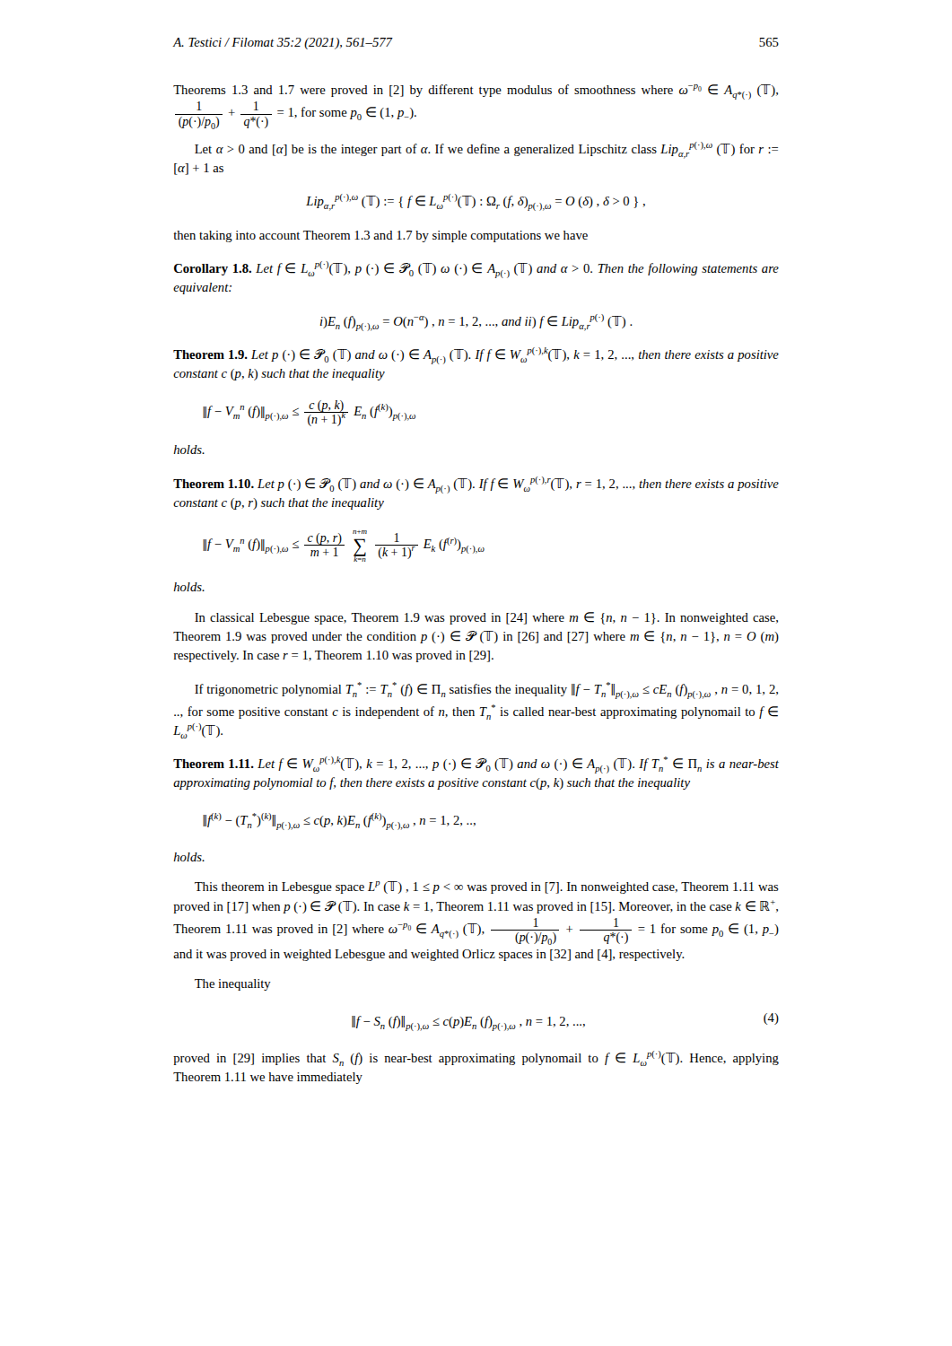A. Testici / Filomat 35:2 (2021), 561–577 565
Theorems 1.3 and 1.7 were proved in [2] by different type modulus of smoothness where ω−p0 ∈ Aq*(·) (𝕋), 1(p(·)/p0) + 1 q*(·) = 1, for some p0 ∈ (1, p−).
Let α > 0 and [α] be is the integer part of α. If we define a generalized Lipschitz class Lipα,rp(·),ω (𝕋) for r := [α] + 1 as
Lipα,rp(·),ω (𝕋) := { f ∈ Lωp(·)(𝕋) : Ωr (f, δ)p(·),ω = O (δ) , δ > 0 } ,
then taking into account Theorem 1.3 and 1.7 by simple computations we have
Corollary 1.8. Let f ∈ Lωp(·)(𝕋), p (·) ∈ 𝒫0 (𝕋) ω (·) ∈ Ap(·) (𝕋) and α > 0. Then the following statements are equivalent:
i)En (f)p(·),ω = O(n−α) , n = 1, 2, ..., and ii) f ∈ Lipα,rp(·) (𝕋) .
Theorem 1.9. Let p (·) ∈ 𝒫0 (𝕋) and ω (·) ∈ Ap(·) (𝕋). If f ∈ Wωp(·),k(𝕋), k = 1, 2, ..., then there exists a positive constant c (p, k) such that the inequality
‖f − Vmn (f)‖p(·),ω ≤ c (p, k)(n + 1)k En (f(k))p(·),ω
holds.
Theorem 1.10. Let p (·) ∈ 𝒫0 (𝕋) and ω (·) ∈ Ap(·) (𝕋). If f ∈ Wωp(·),r(𝕋), r = 1, 2, ..., then there exists a positive constant c (p, r) such that the inequality
‖f − Vmn (f)‖p(·),ω ≤ c (p, r) m + 1 n+m∑k=n 1(k + 1)r Ek (f(r))p(·),ω
holds.
In classical Lebesgue space, Theorem 1.9 was proved in [24] where m ∈ {n, n − 1}. In nonweighted case, Theorem 1.9 was proved under the condition p (·) ∈ 𝒫 (𝕋) in [26] and [27] where m ∈ {n, n − 1}, n = O (m) respectively. In case r = 1, Theorem 1.10 was proved in [29].
If trigonometric polynomial Tn* := Tn* (f) ∈ Πn satisfies the inequality ‖f − Tn*‖p(·),ω ≤ cEn (f)p(·),ω , n = 0, 1, 2, .., for some positive constant c is independent of n, then Tn* is called near-best approximating polynomail to f ∈ Lωp(·)(𝕋).
Theorem 1.11. Let f ∈ Wωp(·),k(𝕋), k = 1, 2, ..., p (·) ∈ 𝒫0 (𝕋) and ω (·) ∈ Ap(·) (𝕋). If Tn* ∈ Πn is a near-best approximating polynomial to f, then there exists a positive constant c(p, k) such that the inequality
‖f(k) − (Tn*)(k)‖p(·),ω ≤ c(p, k)En (f(k))p(·),ω , n = 1, 2, ..,
holds.
This theorem in Lebesgue space Lp (𝕋) , 1 ≤ p < ∞ was proved in [7]. In nonweighted case, Theorem 1.11 was proved in [17] when p (·) ∈ 𝒫 (𝕋). In case k = 1, Theorem 1.11 was proved in [15]. Moreover, in the case k ∈ ℝ+, Theorem 1.11 was proved in [2] where ω−p0 ∈ Aq*(·) (𝕋), 1(p(·)/p0) + 1 q*(·) = 1 for some p0 ∈ (1, p−) and it was proved in weighted Lebesgue and weighted Orlicz spaces in [32] and [4], respectively.
The inequality
‖f − Sn (f)‖p(·),ω ≤ c(p)En (f)p(·),ω , n = 1, 2, ..., (4)
proved in [29] implies that Sn (f) is near-best approximating polynomail to f ∈ Lωp(·)(𝕋). Hence, applying Theorem 1.11 we have immediately